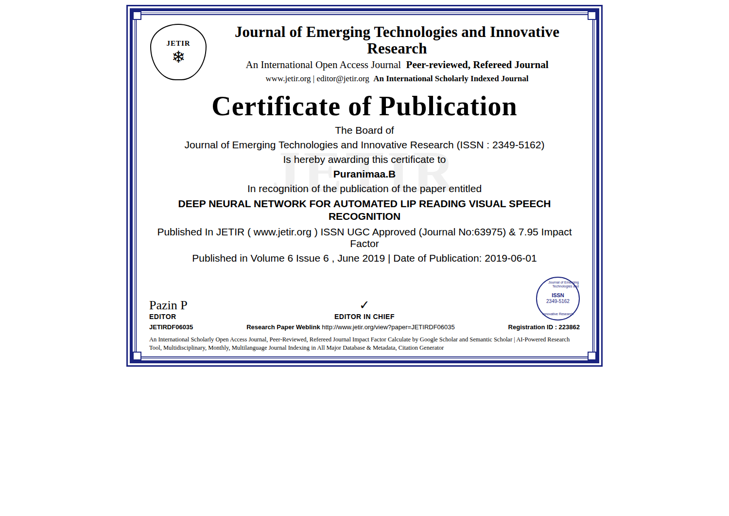JETIR
❄
Journal of Emerging Technologies and Innovative Research
An International Open Access Journal Peer-reviewed, Refereed Journal
www.jetir.org | editor@jetir.org An International Scholarly Indexed Journal
Certificate of Publication
JETIR
The Board of
Journal of Emerging Technologies and Innovative Research (ISSN : 2349-5162)
Is hereby awarding this certificate to
Puranimaa.B
In recognition of the publication of the paper entitled
DEEP NEURAL NETWORK FOR AUTOMATED LIP READING VISUAL SPEECH RECOGNITION
Published In JETIR ( www.jetir.org ) ISSN UGC Approved (Journal No:63975) & 7.95 Impact Factor
Published in Volume 6 Issue 6 , June 2019 | Date of Publication: 2019-06-01
Pazin P
EDITOR
✓
EDITOR IN CHIEF
Journal of Emerging Technologies and ISSN 2349-5162 Innovative Research
JETIRDF06035
Research Paper Weblink http://www.jetir.org/view?paper=JETIRDF06035
Registration ID : 223862
An International Scholarly Open Access Journal, Peer-Reviewed, Refereed Journal Impact Factor Calculate by Google Scholar and Semantic Scholar | AI-Powered Research Tool, Multidisciplinary, Monthly, Multilanguage Journal Indexing in All Major Database & Metadata, Citation Generator